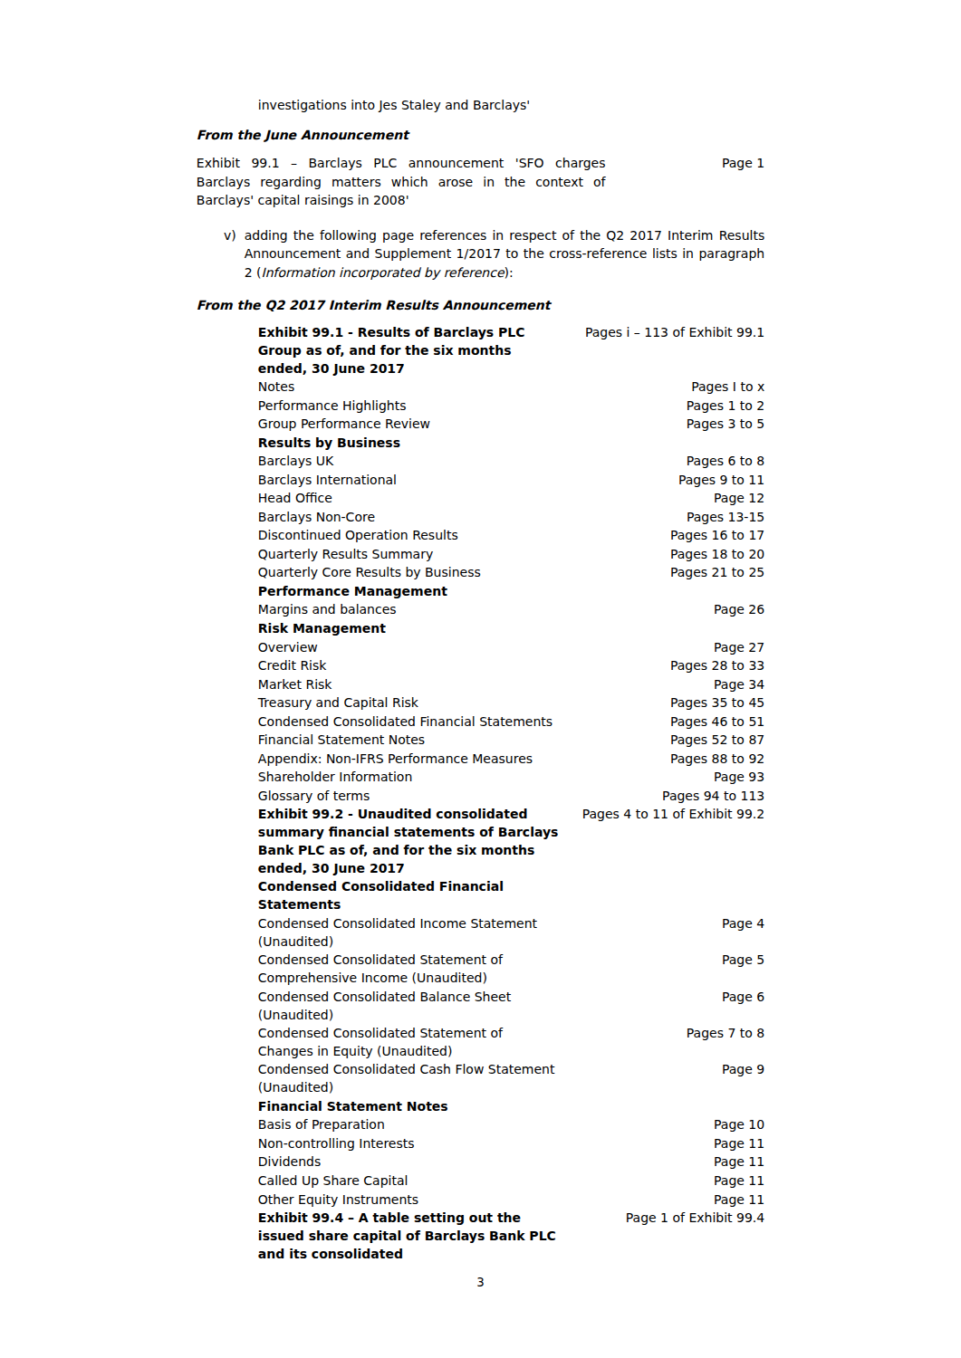investigations into Jes Staley and Barclays'
From the June Announcement
Exhibit 99.1 – Barclays PLC announcement 'SFO charges Barclays regarding matters which arose in the context of Barclays' capital raisings in 2008'
Page 1
v)
adding the following page references in respect of the Q2 2017 Interim Results Announcement and Supplement 1/2017 to the cross-reference lists in paragraph 2 (Information incorporated by reference):
From the Q2 2017 Interim Results Announcement
| Exhibit 99.1 - Results of Barclays PLC Group as of, and for the six months ended, 30 June 2017 | Pages i – 113 of Exhibit 99.1 |
| Notes | Pages I to x |
| Performance Highlights | Pages 1 to 2 |
| Group Performance Review | Pages 3 to 5 |
| Results by Business | |
| Barclays UK | Pages 6 to 8 |
| Barclays International | Pages 9 to 11 |
| Head Office | Page 12 |
| Barclays Non-Core | Pages 13-15 |
| Discontinued Operation Results | Pages 16 to 17 |
| Quarterly Results Summary | Pages 18 to 20 |
| Quarterly Core Results by Business | Pages 21 to 25 |
| Performance Management | |
| Margins and balances | Page 26 |
| Risk Management | |
| Overview | Page 27 |
| Credit Risk | Pages 28 to 33 |
| Market Risk | Page 34 |
| Treasury and Capital Risk | Pages 35 to 45 |
| Condensed Consolidated Financial Statements | Pages 46 to 51 |
| Financial Statement Notes | Pages 52 to 87 |
| Appendix: Non-IFRS Performance Measures | Pages 88 to 92 |
| Shareholder Information | Page 93 |
| Glossary of terms | Pages 94 to 113 |
| Exhibit 99.2 - Unaudited consolidated summary financial statements of Barclays Bank PLC as of, and for the six months ended, 30 June 2017 | Pages 4 to 11 of Exhibit 99.2 |
| Condensed Consolidated Financial Statements | |
| Condensed Consolidated Income Statement (Unaudited) | Page 4 |
| Condensed Consolidated Statement of Comprehensive Income (Unaudited) | Page 5 |
| Condensed Consolidated Balance Sheet (Unaudited) | Page 6 |
| Condensed Consolidated Statement of Changes in Equity (Unaudited) | Pages 7 to 8 |
| Condensed Consolidated Cash Flow Statement (Unaudited) | Page 9 |
| Financial Statement Notes | |
| Basis of Preparation | Page 10 |
| Non-controlling Interests | Page 11 |
| Dividends | Page 11 |
| Called Up Share Capital | Page 11 |
| Other Equity Instruments | Page 11 |
| Exhibit 99.4 – A table setting out the issued share capital of Barclays Bank PLC and its consolidated | Page 1 of Exhibit 99.4 |
3